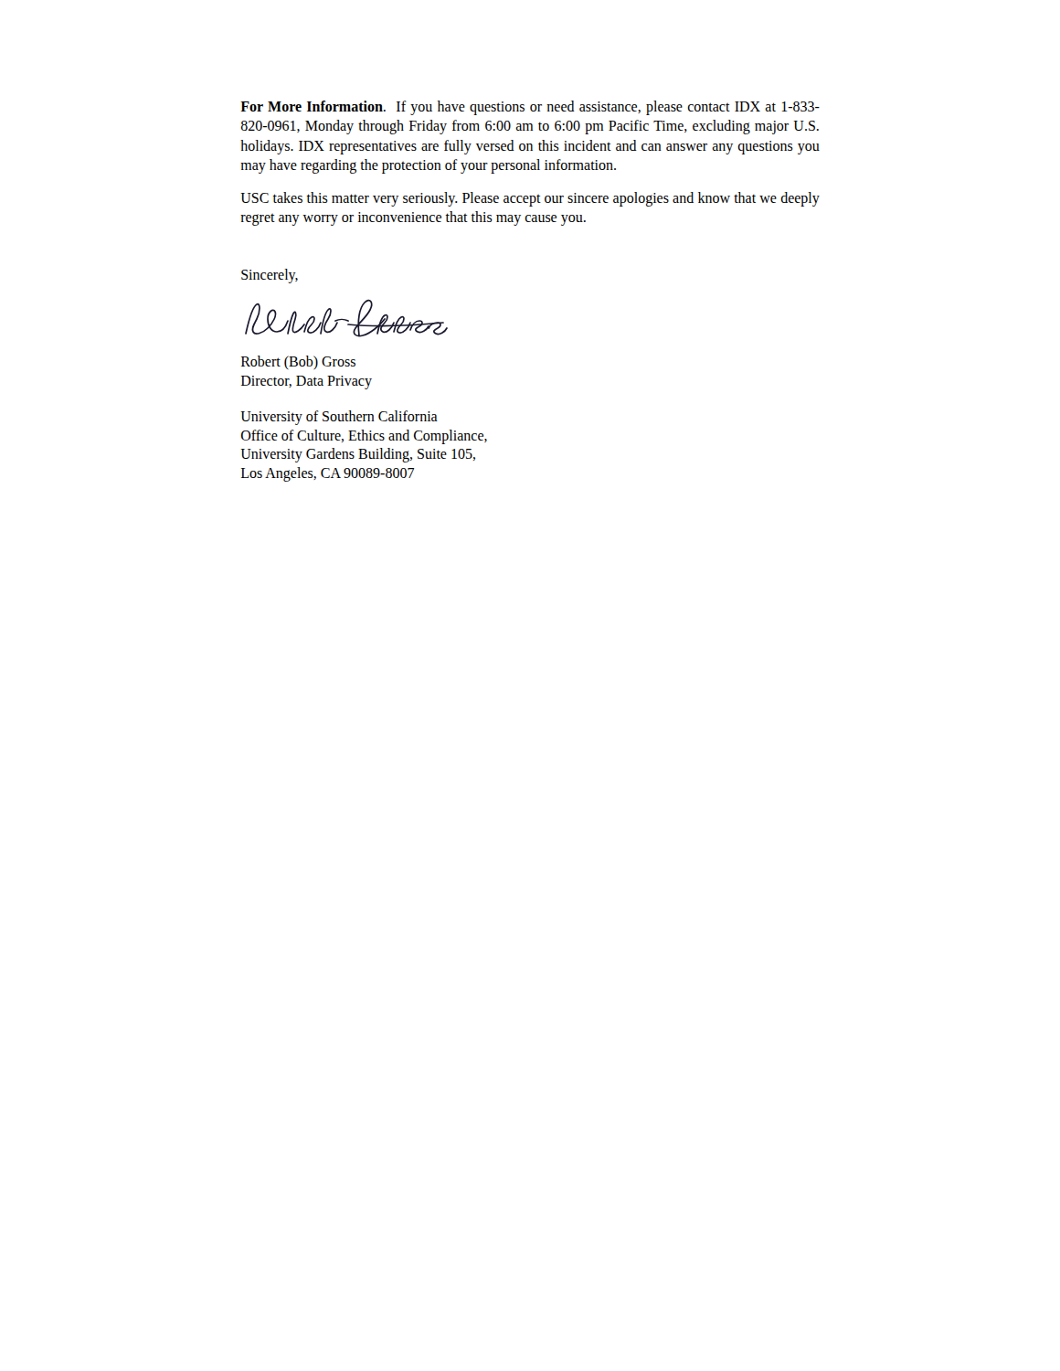For More Information. If you have questions or need assistance, please contact IDX at 1-833-820-0961, Monday through Friday from 6:00 am to 6:00 pm Pacific Time, excluding major U.S. holidays. IDX representatives are fully versed on this incident and can answer any questions you may have regarding the protection of your personal information.
USC takes this matter very seriously. Please accept our sincere apologies and know that we deeply regret any worry or inconvenience that this may cause you.
Sincerely,
Robert (Bob) Gross
Director, Data Privacy
University of Southern California
Office of Culture, Ethics and Compliance,
University Gardens Building, Suite 105,
Los Angeles, CA 90089-8007